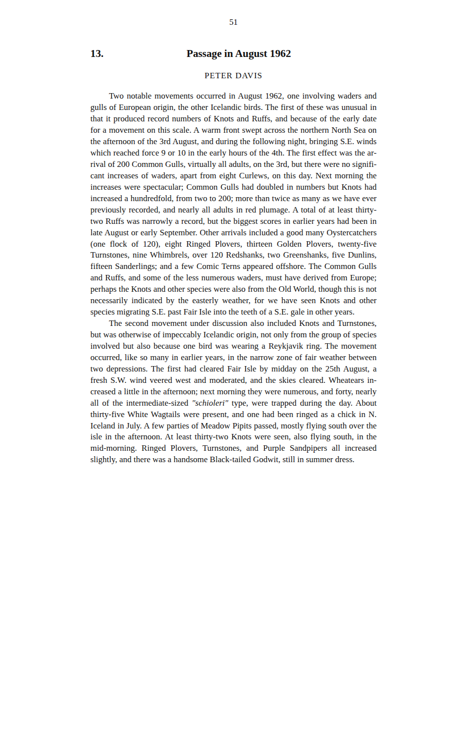51
13.
Passage in August 1962
PETER DAVIS
Two notable movements occurred in August 1962, one involving waders and gulls of European origin, the other Icelandic birds. The first of these was unusual in that it produced record numbers of Knots and Ruffs, and because of the early date for a movement on this scale. A warm front swept across the northern North Sea on the afternoon of the 3rd August, and during the following night, bringing S.E. winds which reached force 9 or 10 in the early hours of the 4th. The first effect was the arrival of 200 Common Gulls, virtually all adults, on the 3rd, but there were no significant increases of waders, apart from eight Curlews, on this day. Next morning the increases were spectacular; Common Gulls had doubled in numbers but Knots had increased a hundredfold, from two to 200; more than twice as many as we have ever previously recorded, and nearly all adults in red plumage. A total of at least thirty-two Ruffs was narrowly a record, but the biggest scores in earlier years had been in late August or early September. Other arrivals included a good many Oystercatchers (one flock of 120), eight Ringed Plovers, thirteen Golden Plovers, twenty-five Turnstones, nine Whimbrels, over 120 Redshanks, two Greenshanks, five Dunlins, fifteen Sanderlings; and a few Comic Terns appeared offshore. The Common Gulls and Ruffs, and some of the less numerous waders, must have derived from Europe; perhaps the Knots and other species were also from the Old World, though this is not necessarily indicated by the easterly weather, for we have seen Knots and other species migrating S.E. past Fair Isle into the teeth of a S.E. gale in other years.
The second movement under discussion also included Knots and Turnstones, but was otherwise of impeccably Icelandic origin, not only from the group of species involved but also because one bird was wearing a Reykjavik ring. The movement occurred, like so many in earlier years, in the narrow zone of fair weather between two depressions. The first had cleared Fair Isle by midday on the 25th August, a fresh S.W. wind veered west and moderated, and the skies cleared. Wheatears increased a little in the afternoon; next morning they were numerous, and forty, nearly all of the intermediate-sized "schioleri" type, were trapped during the day. About thirty-five White Wagtails were present, and one had been ringed as a chick in N. Iceland in July. A few parties of Meadow Pipits passed, mostly flying south over the isle in the afternoon. At least thirty-two Knots were seen, also flying south, in the mid-morning. Ringed Plovers, Turnstones, and Purple Sandpipers all increased slightly, and there was a handsome Black-tailed Godwit, still in summer dress.